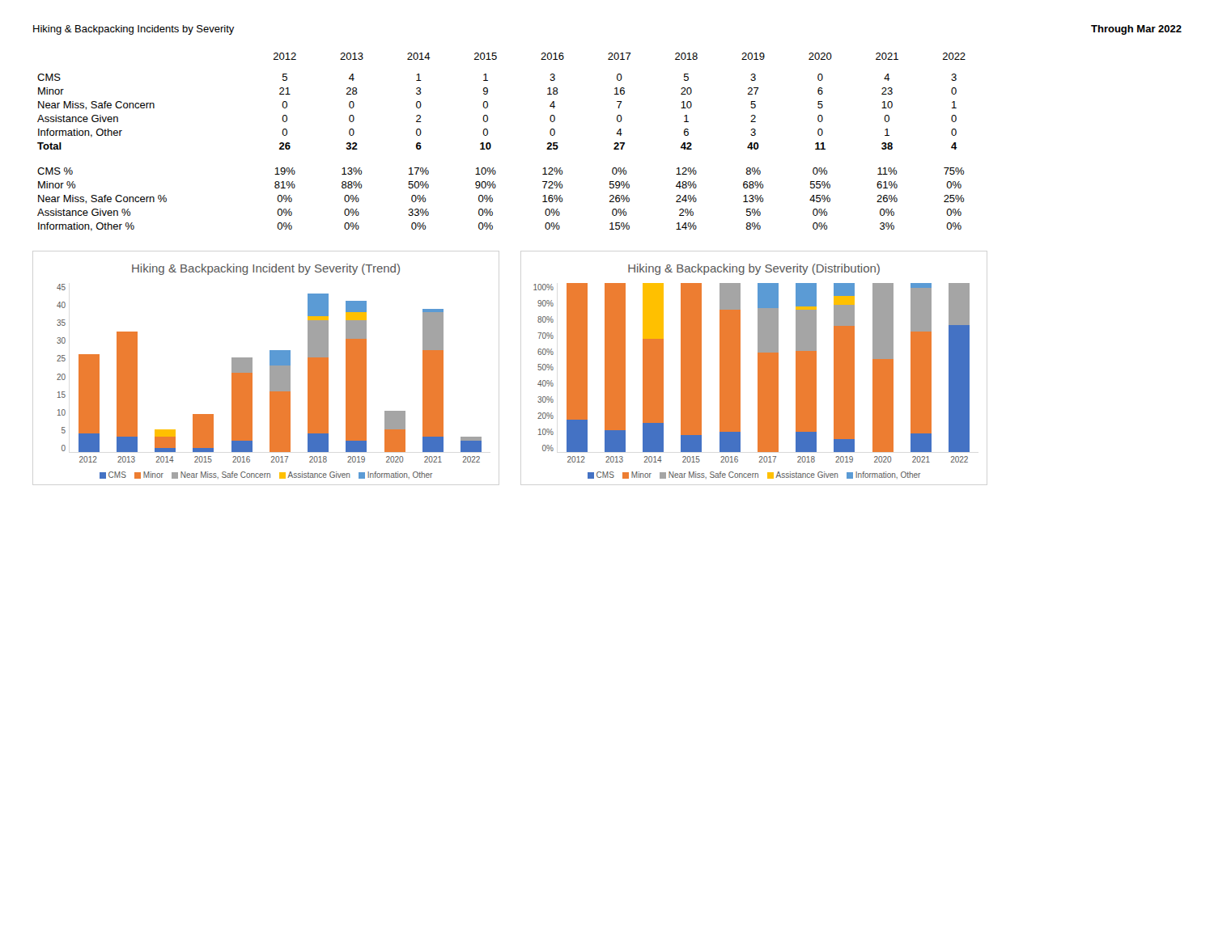Hiking & Backpacking Incidents by Severity
Through Mar 2022
| | 2012 | 2013 | 2014 | 2015 | 2016 | 2017 | 2018 | 2019 | 2020 | 2021 | 2022 |
| --- | --- | --- | --- | --- | --- | --- | --- | --- | --- | --- | --- |
| CMS | 5 | 4 | 1 | 1 | 3 | 0 | 5 | 3 | 0 | 4 | 3 |
| Minor | 21 | 28 | 3 | 9 | 18 | 16 | 20 | 27 | 6 | 23 | 0 |
| Near Miss, Safe Concern | 0 | 0 | 0 | 0 | 4 | 7 | 10 | 5 | 5 | 10 | 1 |
| Assistance Given | 0 | 0 | 2 | 0 | 0 | 0 | 1 | 2 | 0 | 0 | 0 |
| Information, Other | 0 | 0 | 0 | 0 | 0 | 4 | 6 | 3 | 0 | 1 | 0 |
| Total | 26 | 32 | 6 | 10 | 25 | 27 | 42 | 40 | 11 | 38 | 4 |
| CMS % | 19% | 13% | 17% | 10% | 12% | 0% | 12% | 8% | 0% | 11% | 75% |
| Minor % | 81% | 88% | 50% | 90% | 72% | 59% | 48% | 68% | 55% | 61% | 0% |
| Near Miss, Safe Concern % | 0% | 0% | 0% | 0% | 16% | 26% | 24% | 13% | 45% | 26% | 25% |
| Assistance Given % | 0% | 0% | 33% | 0% | 0% | 0% | 2% | 5% | 0% | 0% | 0% |
| Information, Other % | 0% | 0% | 0% | 0% | 0% | 15% | 14% | 8% | 0% | 3% | 0% |
Hiking & Backpacking Incident by Severity (Trend)
4540353025 20151050
201220132014201520162017 20182019202020212022
CMS Minor Near Miss, Safe Concern Assistance Given Information, Other
Hiking & Backpacking by Severity (Distribution)
100% 90% 80% 70% 60% 50% 40% 30% 20% 10% 0%
201220132014201520162017 20182019202020212022
CMS Minor Near Miss, Safe Concern Assistance Given Information, Other